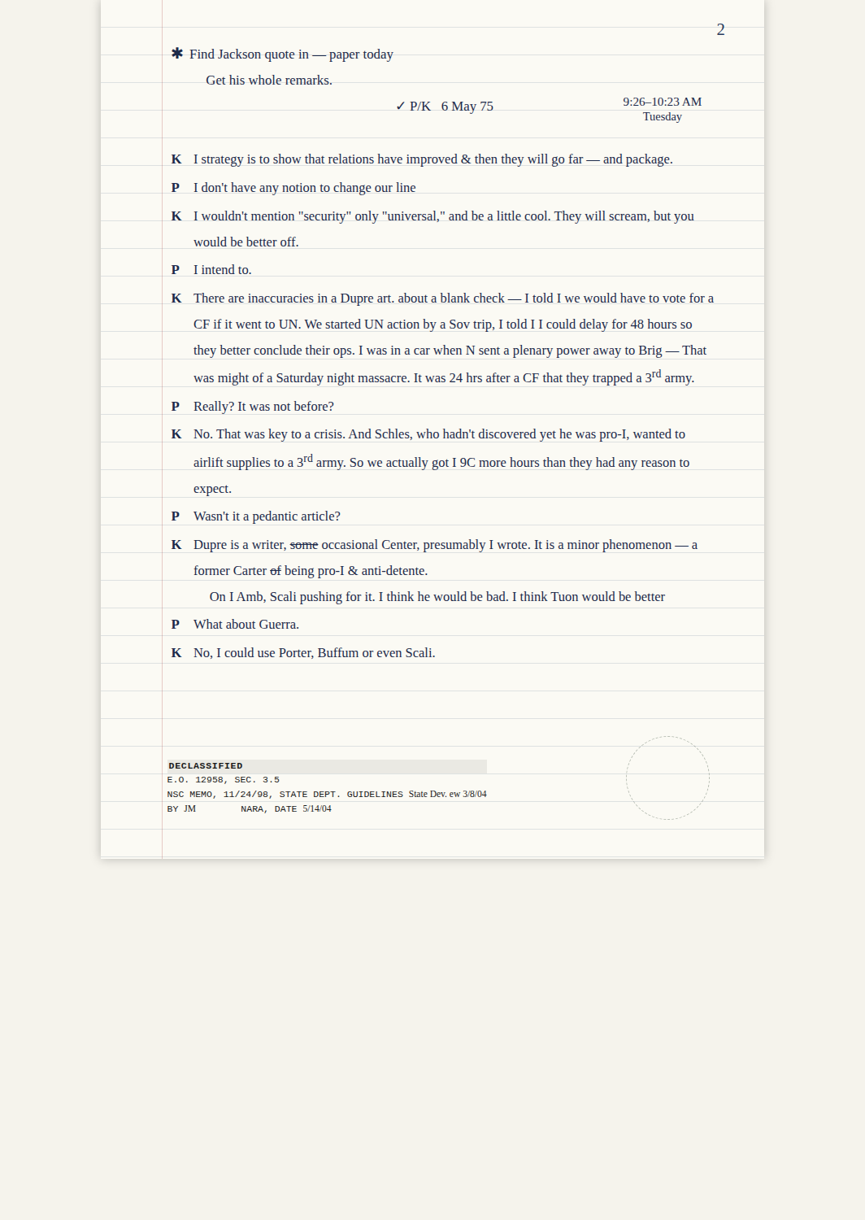2
✱ Find Jackson quote in — paper today
Get his whole remarks.
✓ P/K 6 May 75 9:26–10:23 AMTuesday
K
I strategy is to show that relations have improved & then they will go far — and package.
P
I don't have any notion to change our line
K
I wouldn't mention "security" only "universal," and be a little cool. They will scream, but you would be better off.
P
I intend to.
K
There are inaccuracies in a Dupre art. about a blank check — I told I we would have to vote for a CF if it went to UN. We started UN action by a Sov trip, I told I I could delay for 48 hours so they better conclude their ops. I was in a car when N sent a plenary power away to Brig — That was might of a Saturday night massacre. It was 24 hrs after a CF that they trapped a 3rd army.
P
Really? It was not before?
K
No. That was key to a crisis. And Schles, who hadn't discovered yet he was pro-I, wanted to airlift supplies to a 3rd army. So we actually got I 9C more hours than they had any reason to expect.
P
Wasn't it a pedantic article?
K
Dupre is a writer, some occasional Center, presumably I wrote. It is a minor phenomenon — a former Carter of being pro-I & anti-detente. On I Amb, Scali pushing for it. I think he would be bad. I think Tuon would be better
P
What about Guerra.
K
No, I could use Porter, Buffum or even Scali.
DECLASSIFIED
E.O. 12958, SEC. 3.5
NSC MEMO, 11/24/98, STATE DEPT. GUIDELINES State Dev. ew 3/8/04
BY JM NARA, DATE 5/14/04